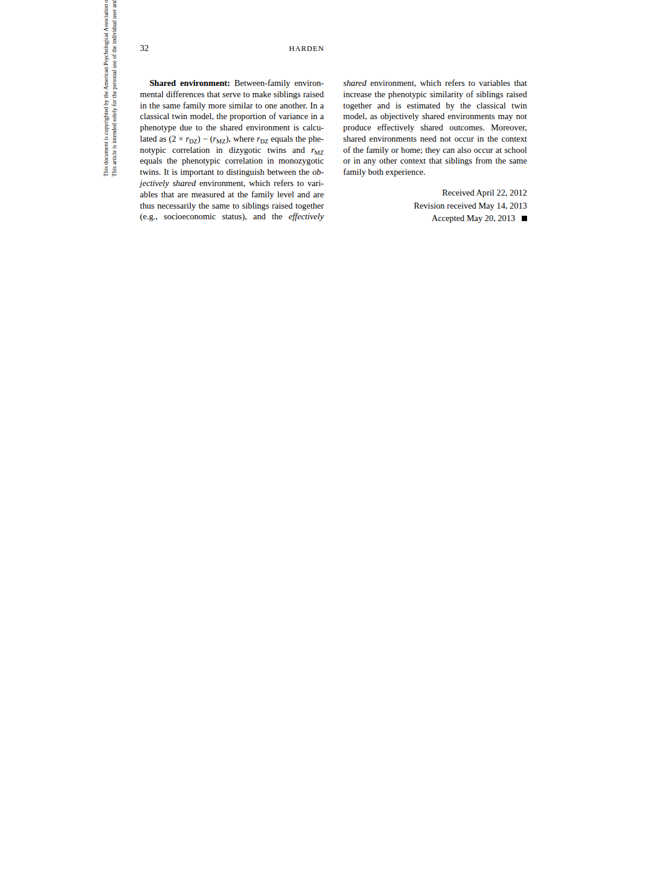This document is copyrighted by the American Psychological Association or one of its allied publishers. This article is intended solely for the personal use of the individual user and is not to be disseminated broadly.
32
HARDEN
Shared environment: Between-family environmental differences that serve to make siblings raised in the same family more similar to one another. In a classical twin model, the proportion of variance in a phenotype due to the shared environment is calculated as (2 × rDZ) − (rMZ), where rDZ equals the phenotypic correlation in dizygotic twins and rMZ equals the phenotypic correlation in monozygotic twins. It is important to distinguish between the objectively shared environment, which refers to variables that are measured at the family level and are thus necessarily the same to siblings raised together (e.g., socioeconomic status), and the effectively shared environment, which refers to variables that increase the phenotypic similarity of siblings raised together and is estimated by the classical twin model, as objectively shared environments may not produce effectively shared outcomes. Moreover, shared environments need not occur in the context of the family or home; they can also occur at school or in any other context that siblings from the same family both experience.
Received April 22, 2012
Revision received May 14, 2013
Accepted May 20, 2013